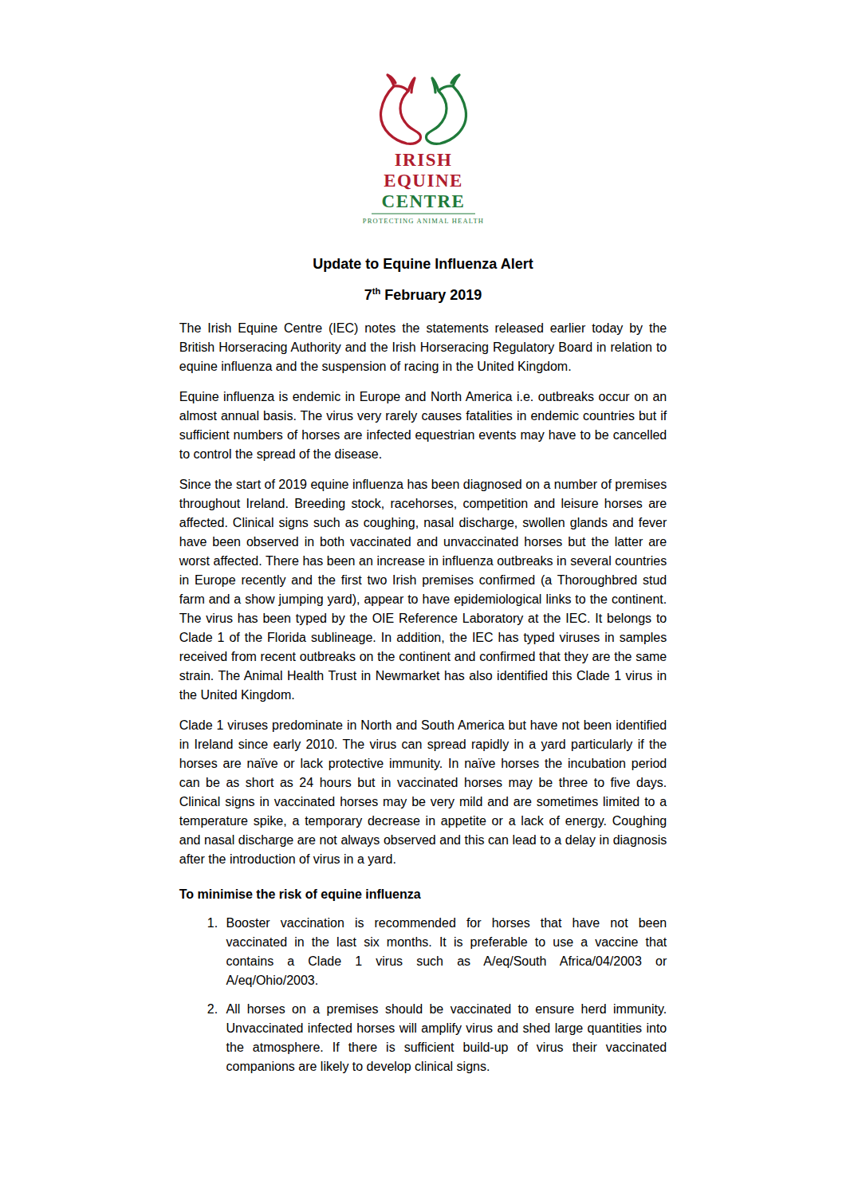IRISH EQUINE CENTRE PROTECTING ANIMAL HEALTH
Update to Equine Influenza Alert 7th February 2019
The Irish Equine Centre (IEC) notes the statements released earlier today by the British Horseracing Authority and the Irish Horseracing Regulatory Board in relation to equine influenza and the suspension of racing in the United Kingdom.
Equine influenza is endemic in Europe and North America i.e. outbreaks occur on an almost annual basis. The virus very rarely causes fatalities in endemic countries but if sufficient numbers of horses are infected equestrian events may have to be cancelled to control the spread of the disease.
Since the start of 2019 equine influenza has been diagnosed on a number of premises throughout Ireland. Breeding stock, racehorses, competition and leisure horses are affected. Clinical signs such as coughing, nasal discharge, swollen glands and fever have been observed in both vaccinated and unvaccinated horses but the latter are worst affected. There has been an increase in influenza outbreaks in several countries in Europe recently and the first two Irish premises confirmed (a Thoroughbred stud farm and a show jumping yard), appear to have epidemiological links to the continent. The virus has been typed by the OIE Reference Laboratory at the IEC. It belongs to Clade 1 of the Florida sublineage. In addition, the IEC has typed viruses in samples received from recent outbreaks on the continent and confirmed that they are the same strain. The Animal Health Trust in Newmarket has also identified this Clade 1 virus in the United Kingdom.
Clade 1 viruses predominate in North and South America but have not been identified in Ireland since early 2010. The virus can spread rapidly in a yard particularly if the horses are naïve or lack protective immunity. In naïve horses the incubation period can be as short as 24 hours but in vaccinated horses may be three to five days. Clinical signs in vaccinated horses may be very mild and are sometimes limited to a temperature spike, a temporary decrease in appetite or a lack of energy. Coughing and nasal discharge are not always observed and this can lead to a delay in diagnosis after the introduction of virus in a yard.
To minimise the risk of equine influenza
Booster vaccination is recommended for horses that have not been vaccinated in the last six months. It is preferable to use a vaccine that contains a Clade 1 virus such as A/eq/South Africa/04/2003 or A/eq/Ohio/2003.
All horses on a premises should be vaccinated to ensure herd immunity. Unvaccinated infected horses will amplify virus and shed large quantities into the atmosphere. If there is sufficient build-up of virus their vaccinated companions are likely to develop clinical signs.